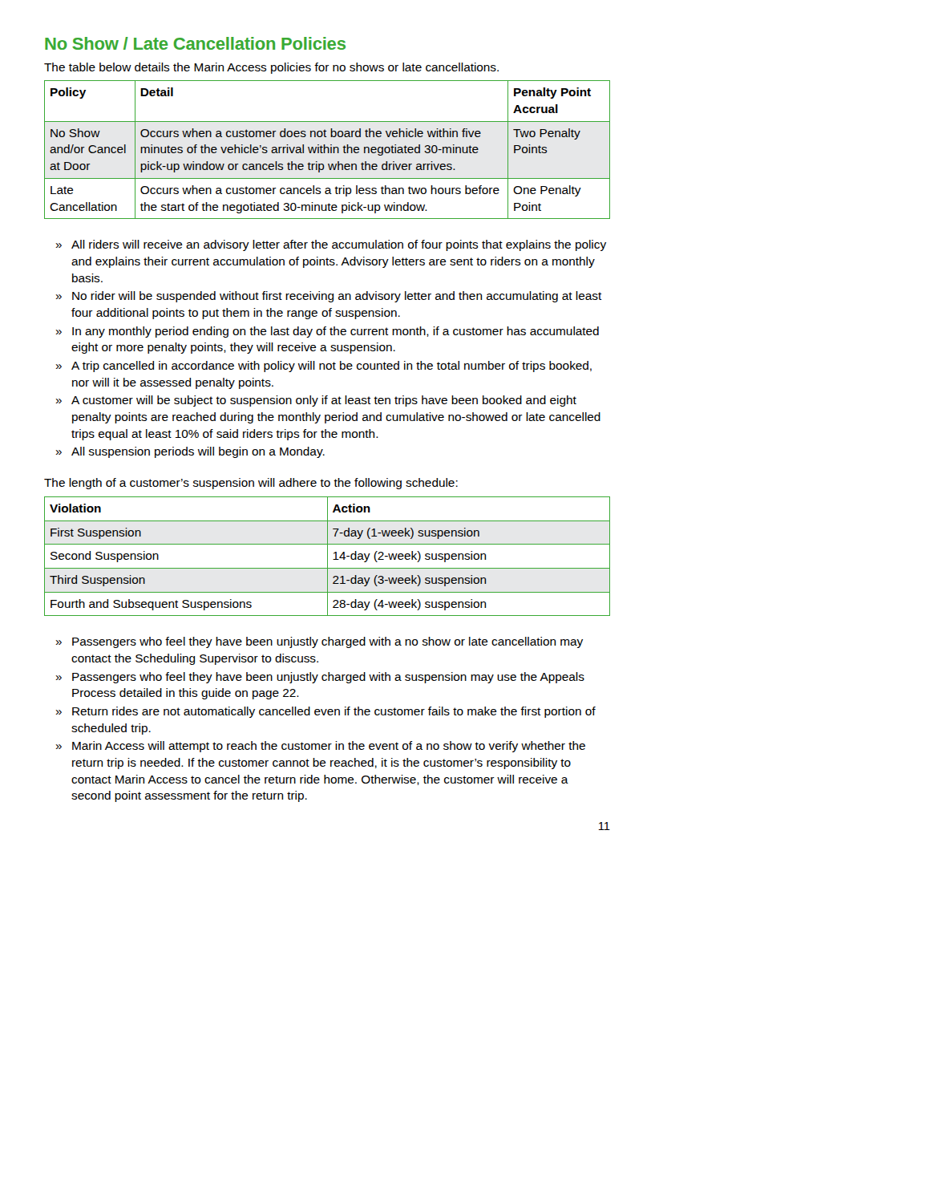No Show / Late Cancellation Policies
The table below details the Marin Access policies for no shows or late cancellations.
| Policy | Detail | Penalty Point Accrual |
| --- | --- | --- |
| No Show and/or Cancel at Door | Occurs when a customer does not board the vehicle within five minutes of the vehicle’s arrival within the negotiated 30-minute pick-up window or cancels the trip when the driver arrives. | Two Penalty Points |
| Late Cancellation | Occurs when a customer cancels a trip less than two hours before the start of the negotiated 30-minute pick-up window. | One Penalty Point |
All riders will receive an advisory letter after the accumulation of four points that explains the policy and explains their current accumulation of points. Advisory letters are sent to riders on a monthly basis.
No rider will be suspended without first receiving an advisory letter and then accumulating at least four additional points to put them in the range of suspension.
In any monthly period ending on the last day of the current month, if a customer has accumulated eight or more penalty points, they will receive a suspension.
A trip cancelled in accordance with policy will not be counted in the total number of trips booked, nor will it be assessed penalty points.
A customer will be subject to suspension only if at least ten trips have been booked and eight penalty points are reached during the monthly period and cumulative no-showed or late cancelled trips equal at least 10% of said riders trips for the month.
All suspension periods will begin on a Monday.
The length of a customer’s suspension will adhere to the following schedule:
| Violation | Action |
| --- | --- |
| First Suspension | 7-day (1-week) suspension |
| Second Suspension | 14-day (2-week) suspension |
| Third Suspension | 21-day (3-week) suspension |
| Fourth and Subsequent Suspensions | 28-day (4-week) suspension |
Passengers who feel they have been unjustly charged with a no show or late cancellation may contact the Scheduling Supervisor to discuss.
Passengers who feel they have been unjustly charged with a suspension may use the Appeals Process detailed in this guide on page 22.
Return rides are not automatically cancelled even if the customer fails to make the first portion of scheduled trip.
Marin Access will attempt to reach the customer in the event of a no show to verify whether the return trip is needed. If the customer cannot be reached, it is the customer’s responsibility to contact Marin Access to cancel the return ride home. Otherwise, the customer will receive a second point assessment for the return trip.
11